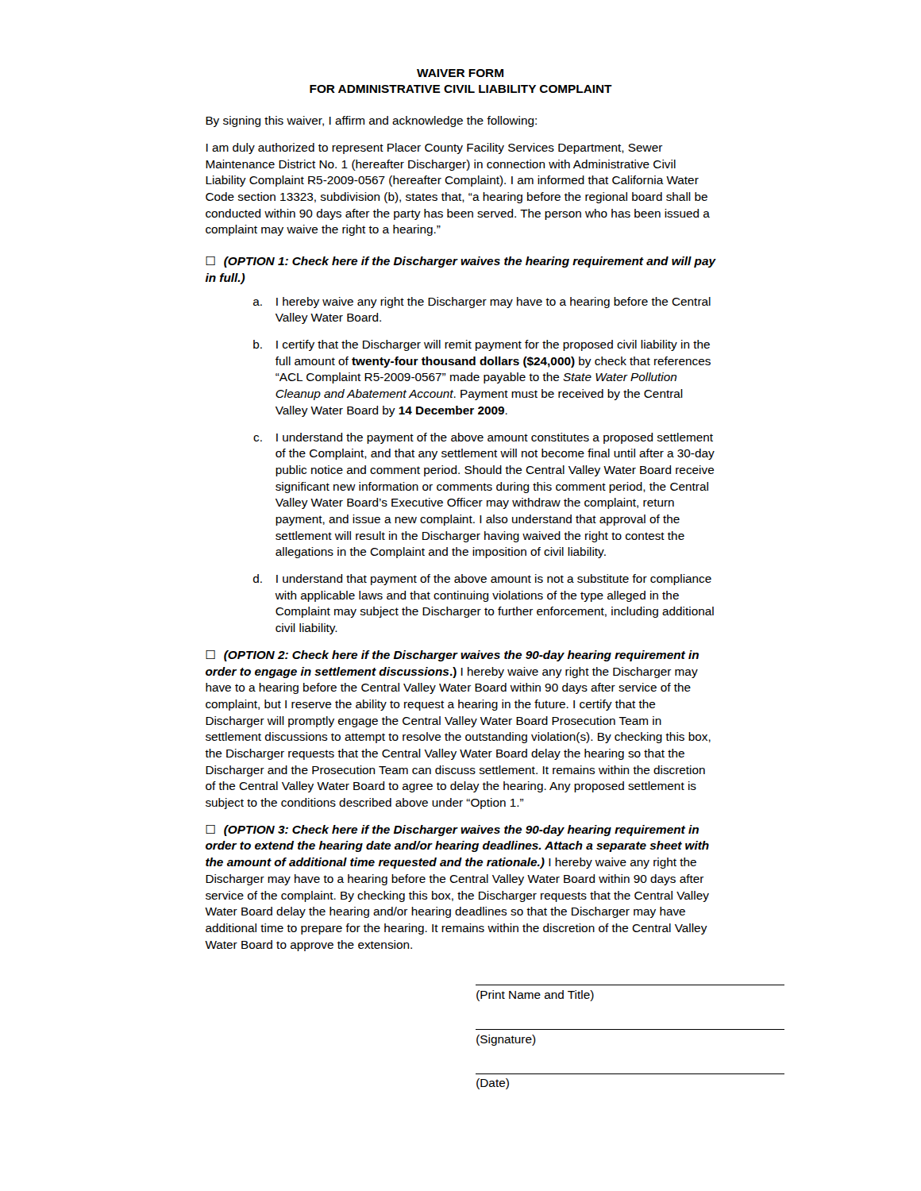WAIVER FORM
FOR ADMINISTRATIVE CIVIL LIABILITY COMPLAINT
By signing this waiver, I affirm and acknowledge the following:
I am duly authorized to represent Placer County Facility Services Department, Sewer Maintenance District No. 1 (hereafter Discharger) in connection with Administrative Civil Liability Complaint R5-2009-0567 (hereafter Complaint). I am informed that California Water Code section 13323, subdivision (b), states that, “a hearing before the regional board shall be conducted within 90 days after the party has been served. The person who has been issued a complaint may waive the right to a hearing.”
☐ (OPTION 1: Check here if the Discharger waives the hearing requirement and will pay in full.)
I hereby waive any right the Discharger may have to a hearing before the Central Valley Water Board.
I certify that the Discharger will remit payment for the proposed civil liability in the full amount of twenty-four thousand dollars ($24,000) by check that references “ACL Complaint R5-2009-0567” made payable to the State Water Pollution Cleanup and Abatement Account. Payment must be received by the Central Valley Water Board by 14 December 2009.
I understand the payment of the above amount constitutes a proposed settlement of the Complaint, and that any settlement will not become final until after a 30-day public notice and comment period. Should the Central Valley Water Board receive significant new information or comments during this comment period, the Central Valley Water Board’s Executive Officer may withdraw the complaint, return payment, and issue a new complaint. I also understand that approval of the settlement will result in the Discharger having waived the right to contest the allegations in the Complaint and the imposition of civil liability.
I understand that payment of the above amount is not a substitute for compliance with applicable laws and that continuing violations of the type alleged in the Complaint may subject the Discharger to further enforcement, including additional civil liability.
☐ (OPTION 2: Check here if the Discharger waives the 90-day hearing requirement in order to engage in settlement discussions.) I hereby waive any right the Discharger may have to a hearing before the Central Valley Water Board within 90 days after service of the complaint, but I reserve the ability to request a hearing in the future. I certify that the Discharger will promptly engage the Central Valley Water Board Prosecution Team in settlement discussions to attempt to resolve the outstanding violation(s). By checking this box, the Discharger requests that the Central Valley Water Board delay the hearing so that the Discharger and the Prosecution Team can discuss settlement. It remains within the discretion of the Central Valley Water Board to agree to delay the hearing. Any proposed settlement is subject to the conditions described above under “Option 1.”
☐ (OPTION 3: Check here if the Discharger waives the 90-day hearing requirement in order to extend the hearing date and/or hearing deadlines. Attach a separate sheet with the amount of additional time requested and the rationale.) I hereby waive any right the Discharger may have to a hearing before the Central Valley Water Board within 90 days after service of the complaint. By checking this box, the Discharger requests that the Central Valley Water Board delay the hearing and/or hearing deadlines so that the Discharger may have additional time to prepare for the hearing. It remains within the discretion of the Central Valley Water Board to approve the extension.
(Print Name and Title)
(Signature)
(Date)